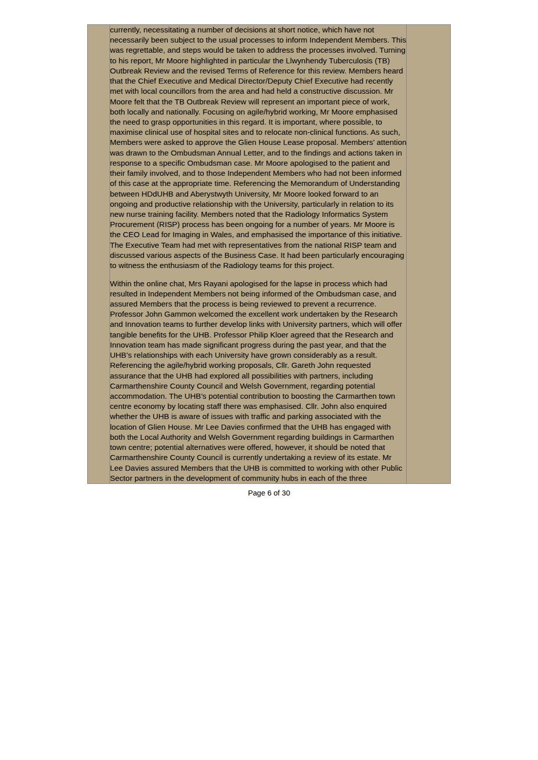| | currently, necessitating a number of decisions at short notice, which have not necessarily been subject to the usual processes to inform Independent Members. This was regrettable, and steps would be taken to address the processes involved. Turning to his report, Mr Moore highlighted in particular the Llwynhendy Tuberculosis (TB) Outbreak Review and the revised Terms of Reference for this review. Members heard that the Chief Executive and Medical Director/Deputy Chief Executive had recently met with local councillors from the area and had held a constructive discussion. Mr Moore felt that the TB Outbreak Review will represent an important piece of work, both locally and nationally. Focusing on agile/hybrid working, Mr Moore emphasised the need to grasp opportunities in this regard. It is important, where possible, to maximise clinical use of hospital sites and to relocate non-clinical functions. As such, Members were asked to approve the Glien House Lease proposal. Members’ attention was drawn to the Ombudsman Annual Letter, and to the findings and actions taken in response to a specific Ombudsman case. Mr Moore apologised to the patient and their family involved, and to those Independent Members who had not been informed of this case at the appropriate time. Referencing the Memorandum of Understanding between HDdUHB and Aberystwyth University, Mr Moore looked forward to an ongoing and productive relationship with the University, particularly in relation to its new nurse training facility. Members noted that the Radiology Informatics System Procurement (RISP) process has been ongoing for a number of years. Mr Moore is the CEO Lead for Imaging in Wales, and emphasised the importance of this initiative. The Executive Team had met with representatives from the national RISP team and discussed various aspects of the Business Case. It had been particularly encouraging to witness the enthusiasm of the Radiology teams for this project. Within the online chat, Mrs Rayani apologised for the lapse in process which had resulted in Independent Members not being informed of the Ombudsman case, and assured Members that the process is being reviewed to prevent a recurrence. Professor John Gammon welcomed the excellent work undertaken by the Research and Innovation teams to further develop links with University partners, which will offer tangible benefits for the UHB. Professor Philip Kloer agreed that the Research and Innovation team has made significant progress during the past year, and that the UHB’s relationships with each University have grown considerably as a result. Referencing the agile/hybrid working proposals, Cllr. Gareth John requested assurance that the UHB had explored all possibilities with partners, including Carmarthenshire County Council and Welsh Government, regarding potential accommodation. The UHB’s potential contribution to boosting the Carmarthen town centre economy by locating staff there was emphasised. Cllr. John also enquired whether the UHB is aware of issues with traffic and parking associated with the location of Glien House. Mr Lee Davies confirmed that the UHB has engaged with both the Local Authority and Welsh Government regarding buildings in Carmarthen town centre; potential alternatives were offered, however, it should be noted that Carmarthenshire County Council is currently undertaking a review of its estate. Mr Lee Davies assured Members that the UHB is committed to working with other Public Sector partners in the development of community hubs in each of the three | |
Page 6 of 30